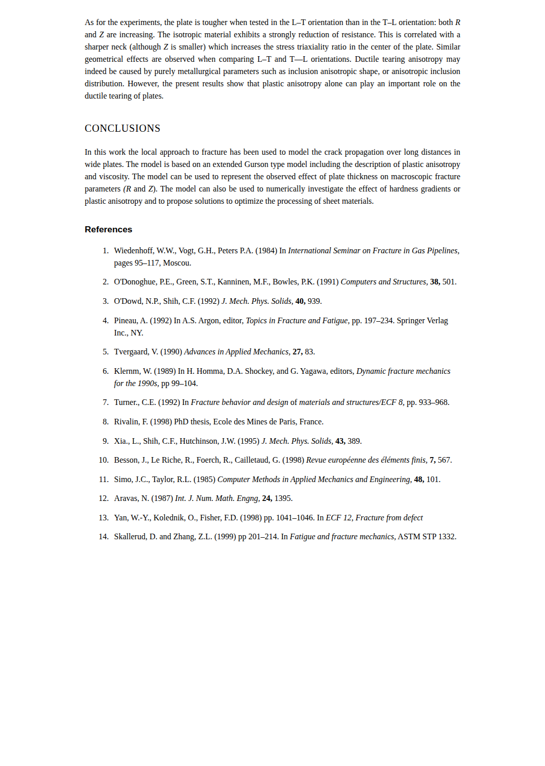As for the experiments, the plate is tougher when tested in the L–T orientation than in the T–L orientation: both R and Z are increasing. The isotropic material exhibits a strongly reduction of resistance. This is correlated with a sharper neck (although Z is smaller) which increases the stress triaxiality ratio in the center of the plate. Similar geometrical effects are observed when comparing L–T and T—L orientations. Ductile tearing anisotropy may indeed be caused by purely metallurgical parameters such as inclusion anisotropic shape, or anisotropic inclusion distribution. However, the present results show that plastic anisotropy alone can play an important role on the ductile tearing of plates.
CONCLUSIONS
In this work the local approach to fracture has been used to model the crack propagation over long distances in wide plates. The rnodel is based on an extended Gurson type model including the description of plastic anisotropy and viscosity. The model can be used to represent the observed effect of plate thickness on macroscopic fracture parameters (R and Z). The model can also be used to numerically investigate the effect of hardness gradients or plastic anisotropy and to propose solutions to optimize the processing of sheet materials.
References
Wiedenhoff, W.W., Vogt, G.H., Peters P.A. (1984) In International Seminar on Fracture in Gas Pipelines, pages 95–117, Moscou.
O'Donoghue, P.E., Green, S.T., Kanninen, M.F., Bowles, P.K. (1991) Computers and Structures, 38, 501.
O'Dowd, N.P., Shih, C.F. (1992) J. Mech. Phys. Solids, 40, 939.
Pineau, A. (1992) In A.S. Argon, editor, Topics in Fracture and Fatigue, pp. 197–234. Springer Verlag Inc., NY.
Tvergaard, V. (1990) Advances in Applied Mechanics, 27, 83.
Klernm, W. (1989) In H. Homma, D.A. Shockey, and G. Yagawa, editors, Dynamic fracture mechanics for the 1990s, pp 99–104.
Turner., C.E. (1992) In Fracture behavior and design of materials and structures/ECF 8, pp. 933–968.
Rivalin, F. (1998) PhD thesis, Ecole des Mines de Paris, France.
Xia., L., Shih, C.F., Hutchinson, J.W. (1995) J. Mech. Phys. Solids, 43, 389.
Besson, J., Le Riche, R., Foerch, R., Cailletaud, G. (1998) Revue européenne des éléments finis, 7, 567.
Simo, J.C., Taylor, R.L. (1985) Computer Methods in Applied Mechanics and Engineering, 48, 101.
Aravas, N. (1987) Int. J. Num. Math. Engng, 24, 1395.
Yan, W.-Y., Kolednik, O., Fisher, F.D. (1998) pp. 1041–1046. In ECF 12, Fracture from defect
Skallerud, D. and Zhang, Z.L. (1999) pp 201–214. In Fatigue and fracture mechanics, ASTM STP 1332.